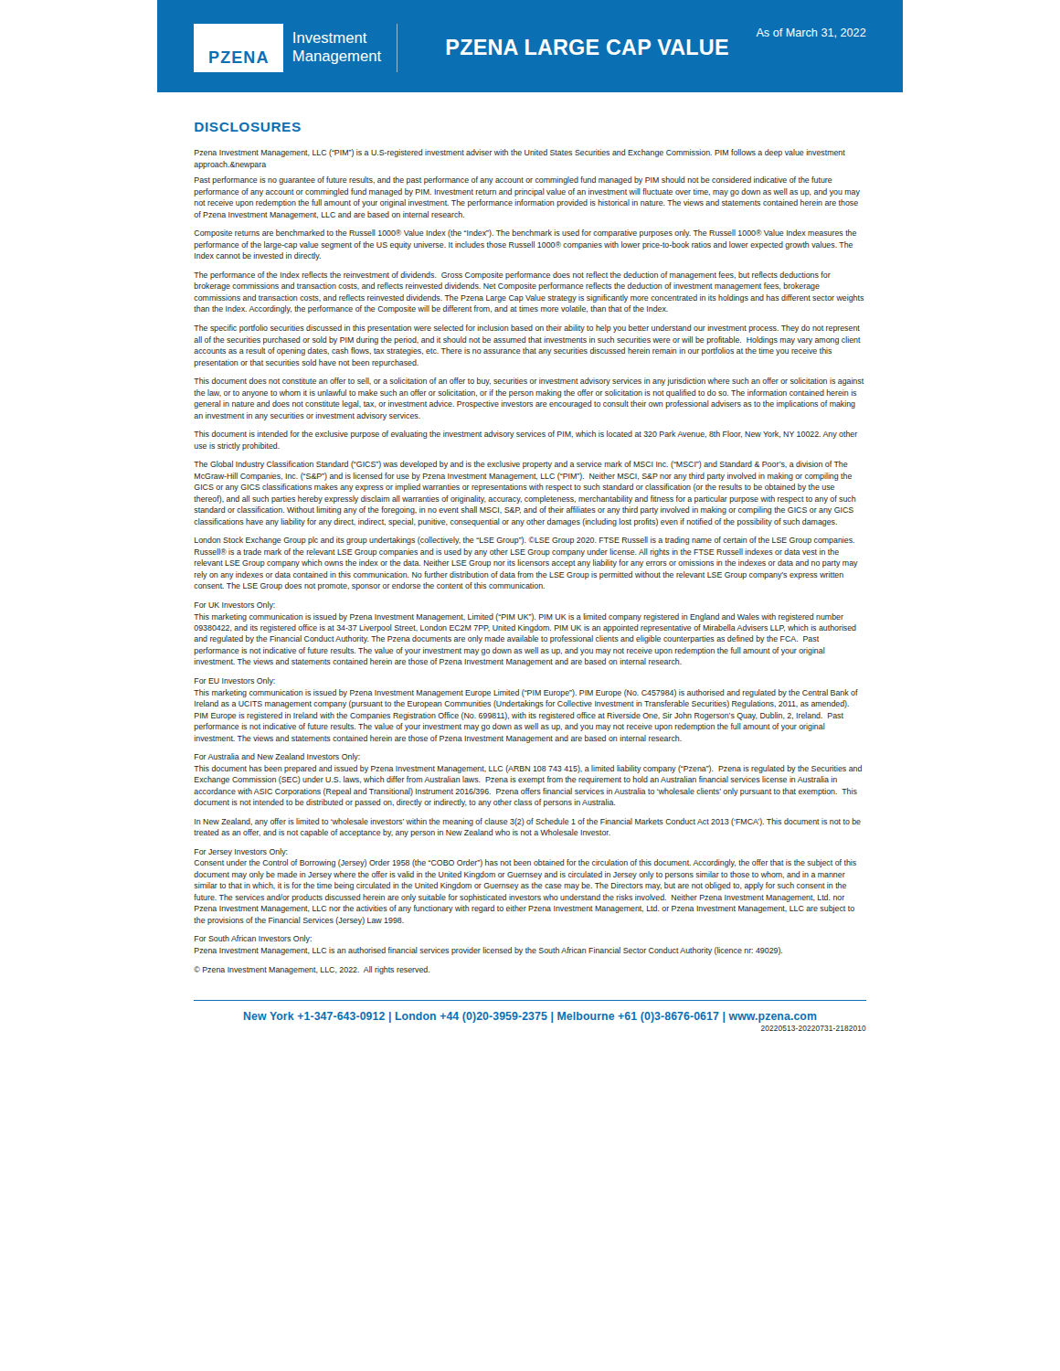PZENA
Investment
Management
PZENA LARGE CAP VALUE
As of March 31, 2022
Disclosures
Pzena Investment Management, LLC (“PIM”) is a U.S-registered investment adviser with the United States Securities and Exchange Commission. PIM follows a deep value investment approach.&newpara
Past performance is no guarantee of future results, and the past performance of any account or commingled fund managed by PIM should not be considered indicative of the future performance of any account or commingled fund managed by PIM. Investment return and principal value of an investment will fluctuate over time, may go down as well as up, and you may not receive upon redemption the full amount of your original investment. The performance information provided is historical in nature. The views and statements contained herein are those of Pzena Investment Management, LLC and are based on internal research.
Composite returns are benchmarked to the Russell 1000® Value Index (the “Index”). The benchmark is used for comparative purposes only. The Russell 1000® Value Index measures the performance of the large-cap value segment of the US equity universe. It includes those Russell 1000® companies with lower price-to-book ratios and lower expected growth values. The Index cannot be invested in directly.
The performance of the Index reflects the reinvestment of dividends. Gross Composite performance does not reflect the deduction of management fees, but reflects deductions for brokerage commissions and transaction costs, and reflects reinvested dividends. Net Composite performance reflects the deduction of investment management fees, brokerage commissions and transaction costs, and reflects reinvested dividends. The Pzena Large Cap Value strategy is significantly more concentrated in its holdings and has different sector weights than the Index. Accordingly, the performance of the Composite will be different from, and at times more volatile, than that of the Index.
The specific portfolio securities discussed in this presentation were selected for inclusion based on their ability to help you better understand our investment process. They do not represent all of the securities purchased or sold by PIM during the period, and it should not be assumed that investments in such securities were or will be profitable. Holdings may vary among client accounts as a result of opening dates, cash flows, tax strategies, etc. There is no assurance that any securities discussed herein remain in our portfolios at the time you receive this presentation or that securities sold have not been repurchased.
This document does not constitute an offer to sell, or a solicitation of an offer to buy, securities or investment advisory services in any jurisdiction where such an offer or solicitation is against the law, or to anyone to whom it is unlawful to make such an offer or solicitation, or if the person making the offer or solicitation is not qualified to do so. The information contained herein is general in nature and does not constitute legal, tax, or investment advice. Prospective investors are encouraged to consult their own professional advisers as to the implications of making an investment in any securities or investment advisory services.
This document is intended for the exclusive purpose of evaluating the investment advisory services of PIM, which is located at 320 Park Avenue, 8th Floor, New York, NY 10022. Any other use is strictly prohibited.
The Global Industry Classification Standard (“GICS”) was developed by and is the exclusive property and a service mark of MSCI Inc. (“MSCI”) and Standard & Poor’s, a division of The McGraw-Hill Companies, Inc. (“S&P”) and is licensed for use by Pzena Investment Management, LLC (“PIM”). Neither MSCI, S&P nor any third party involved in making or compiling the GICS or any GICS classifications makes any express or implied warranties or representations with respect to such standard or classification (or the results to be obtained by the use thereof), and all such parties hereby expressly disclaim all warranties of originality, accuracy, completeness, merchantability and fitness for a particular purpose with respect to any of such standard or classification. Without limiting any of the foregoing, in no event shall MSCI, S&P, and of their affiliates or any third party involved in making or compiling the GICS or any GICS classifications have any liability for any direct, indirect, special, punitive, consequential or any other damages (including lost profits) even if notified of the possibility of such damages.
London Stock Exchange Group plc and its group undertakings (collectively, the “LSE Group”). ©LSE Group 2020. FTSE Russell is a trading name of certain of the LSE Group companies. Russell® is a trade mark of the relevant LSE Group companies and is used by any other LSE Group company under license. All rights in the FTSE Russell indexes or data vest in the relevant LSE Group company which owns the index or the data. Neither LSE Group nor its licensors accept any liability for any errors or omissions in the indexes or data and no party may rely on any indexes or data contained in this communication. No further distribution of data from the LSE Group is permitted without the relevant LSE Group company’s express written consent. The LSE Group does not promote, sponsor or endorse the content of this communication.
For UK Investors Only:
This marketing communication is issued by Pzena Investment Management, Limited (“PIM UK”). PIM UK is a limited company registered in England and Wales with registered number 09380422, and its registered office is at 34-37 Liverpool Street, London EC2M 7PP, United Kingdom. PIM UK is an appointed representative of Mirabella Advisers LLP, which is authorised and regulated by the Financial Conduct Authority. The Pzena documents are only made available to professional clients and eligible counterparties as defined by the FCA. Past performance is not indicative of future results. The value of your investment may go down as well as up, and you may not receive upon redemption the full amount of your original investment. The views and statements contained herein are those of Pzena Investment Management and are based on internal research.
For EU Investors Only:
This marketing communication is issued by Pzena Investment Management Europe Limited (“PIM Europe”). PIM Europe (No. C457984) is authorised and regulated by the Central Bank of Ireland as a UCITS management company (pursuant to the European Communities (Undertakings for Collective Investment in Transferable Securities) Regulations, 2011, as amended). PIM Europe is registered in Ireland with the Companies Registration Office (No. 699811), with its registered office at Riverside One, Sir John Rogerson’s Quay, Dublin, 2, Ireland. Past performance is not indicative of future results. The value of your investment may go down as well as up, and you may not receive upon redemption the full amount of your original investment. The views and statements contained herein are those of Pzena Investment Management and are based on internal research.
For Australia and New Zealand Investors Only:
This document has been prepared and issued by Pzena Investment Management, LLC (ARBN 108 743 415), a limited liability company (“Pzena”). Pzena is regulated by the Securities and Exchange Commission (SEC) under U.S. laws, which differ from Australian laws. Pzena is exempt from the requirement to hold an Australian financial services license in Australia in accordance with ASIC Corporations (Repeal and Transitional) Instrument 2016/396. Pzena offers financial services in Australia to ‘wholesale clients’ only pursuant to that exemption. This document is not intended to be distributed or passed on, directly or indirectly, to any other class of persons in Australia.
In New Zealand, any offer is limited to ‘wholesale investors’ within the meaning of clause 3(2) of Schedule 1 of the Financial Markets Conduct Act 2013 (‘FMCA’). This document is not to be treated as an offer, and is not capable of acceptance by, any person in New Zealand who is not a Wholesale Investor.
For Jersey Investors Only:
Consent under the Control of Borrowing (Jersey) Order 1958 (the “COBO Order”) has not been obtained for the circulation of this document. Accordingly, the offer that is the subject of this document may only be made in Jersey where the offer is valid in the United Kingdom or Guernsey and is circulated in Jersey only to persons similar to those to whom, and in a manner similar to that in which, it is for the time being circulated in the United Kingdom or Guernsey as the case may be. The Directors may, but are not obliged to, apply for such consent in the future. The services and/or products discussed herein are only suitable for sophisticated investors who understand the risks involved. Neither Pzena Investment Management, Ltd. nor Pzena Investment Management, LLC nor the activities of any functionary with regard to either Pzena Investment Management, Ltd. or Pzena Investment Management, LLC are subject to the provisions of the Financial Services (Jersey) Law 1998.
For South African Investors Only:
Pzena Investment Management, LLC is an authorised financial services provider licensed by the South African Financial Sector Conduct Authority (licence nr: 49029).
© Pzena Investment Management, LLC, 2022. All rights reserved.
New York +1-347-643-0912 | London +44 (0)20-3959-2375 | Melbourne +61 (0)3-8676-0617 | www.pzena.com
20220513-20220731-2182010